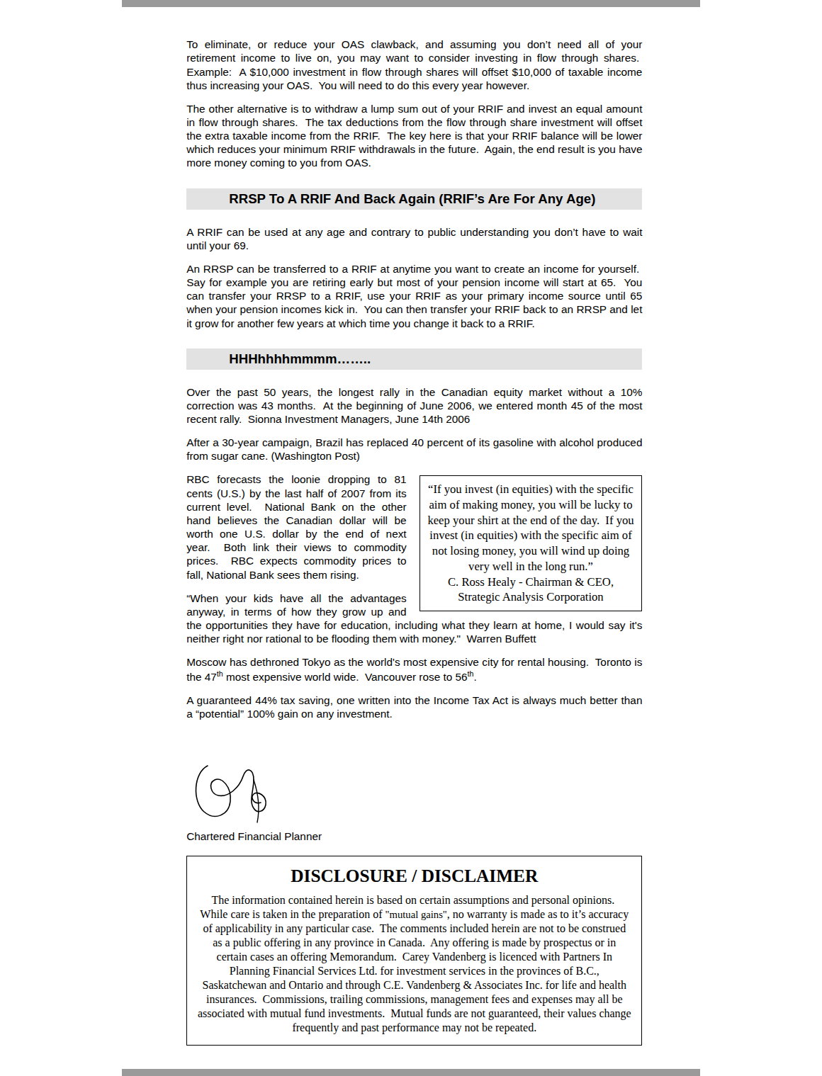To eliminate, or reduce your OAS clawback, and assuming you don’t need all of your retirement income to live on, you may want to consider investing in flow through shares. Example: A $10,000 investment in flow through shares will offset $10,000 of taxable income thus increasing your OAS. You will need to do this every year however.
The other alternative is to withdraw a lump sum out of your RRIF and invest an equal amount in flow through shares. The tax deductions from the flow through share investment will offset the extra taxable income from the RRIF. The key here is that your RRIF balance will be lower which reduces your minimum RRIF withdrawals in the future. Again, the end result is you have more money coming to you from OAS.
RRSP To A RRIF And Back Again (RRIF’s Are For Any Age)
A RRIF can be used at any age and contrary to public understanding you don’t have to wait until your 69.
An RRSP can be transferred to a RRIF at anytime you want to create an income for yourself. Say for example you are retiring early but most of your pension income will start at 65. You can transfer your RRSP to a RRIF, use your RRIF as your primary income source until 65 when your pension incomes kick in. You can then transfer your RRIF back to an RRSP and let it grow for another few years at which time you change it back to a RRIF.
HHHhhhhmmmm……..
Over the past 50 years, the longest rally in the Canadian equity market without a 10% correction was 43 months. At the beginning of June 2006, we entered month 45 of the most recent rally. Sionna Investment Managers, June 14th 2006
After a 30-year campaign, Brazil has replaced 40 percent of its gasoline with alcohol produced from sugar cane. (Washington Post)
“If you invest (in equities) with the specific aim of making money, you will be lucky to keep your shirt at the end of the day. If you invest (in equities) with the specific aim of not losing money, you will wind up doing very well in the long run.”
C. Ross Healy - Chairman & CEO,
Strategic Analysis Corporation
RBC forecasts the loonie dropping to 81 cents (U.S.) by the last half of 2007 from its current level. National Bank on the other hand believes the Canadian dollar will be worth one U.S. dollar by the end of next year. Both link their views to commodity prices. RBC expects commodity prices to fall, National Bank sees them rising.
“When your kids have all the advantages anyway, in terms of how they grow up and the opportunities they have for education, including what they learn at home, I would say it's neither right nor rational to be flooding them with money." Warren Buffett
Moscow has dethroned Tokyo as the world's most expensive city for rental housing. Toronto is the 47th most expensive world wide. Vancouver rose to 56th.
A guaranteed 44% tax saving, one written into the Income Tax Act is always much better than a “potential” 100% gain on any investment.
Chartered Financial Planner
DISCLOSURE / DISCLAIMER
The information contained herein is based on certain assumptions and personal opinions. While care is taken in the preparation of "mutual gains", no warranty is made as to it’s accuracy of applicability in any particular case. The comments included herein are not to be construed as a public offering in any province in Canada. Any offering is made by prospectus or in certain cases an offering Memorandum. Carey Vandenberg is licenced with Partners In Planning Financial Services Ltd. for investment services in the provinces of B.C., Saskatchewan and Ontario and through C.E. Vandenberg & Associates Inc. for life and health insurances. Commissions, trailing commissions, management fees and expenses may all be associated with mutual fund investments. Mutual funds are not guaranteed, their values change frequently and past performance may not be repeated.